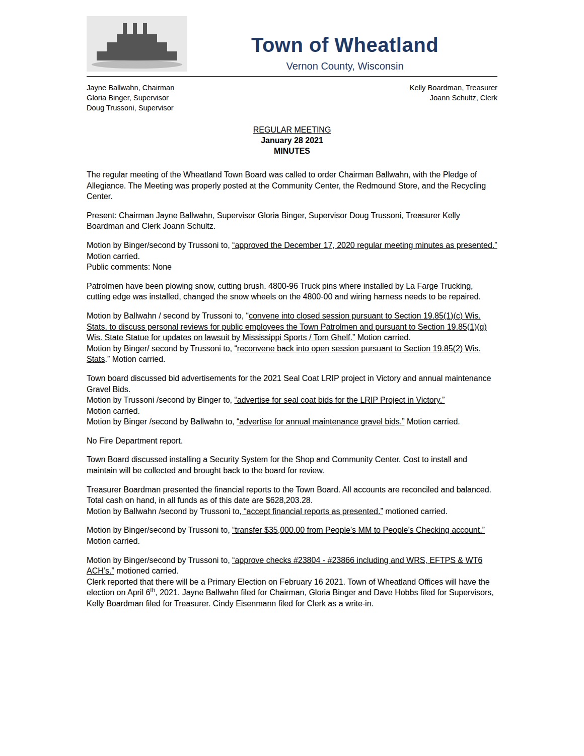Town of Wheatland
Vernon County, Wisconsin
| Jayne Ballwahn, Chairman | Kelly Boardman, Treasurer |
| Gloria Binger, Supervisor | Joann Schultz, Clerk |
| Doug Trussoni, Supervisor | |
REGULAR MEETING
January 28 2021
MINUTES
The regular meeting of the Wheatland Town Board was called to order Chairman Ballwahn, with the Pledge of Allegiance. The Meeting was properly posted at the Community Center, the Redmound Store, and the Recycling Center.
Present: Chairman Jayne Ballwahn, Supervisor Gloria Binger, Supervisor Doug Trussoni, Treasurer Kelly Boardman and Clerk Joann Schultz.
Motion by Binger/second by Trussoni to, “approved the December 17, 2020 regular meeting minutes as presented.” Motion carried.
Public comments: None
Patrolmen have been plowing snow, cutting brush. 4800-96 Truck pins where installed by La Farge Trucking, cutting edge was installed, changed the snow wheels on the 4800-00 and wiring harness needs to be repaired.
Motion by Ballwahn / second by Trussoni to, “convene into closed session pursuant to Section 19.85(1)(c) Wis. Stats. to discuss personal reviews for public employees the Town Patrolmen and pursuant to Section 19.85(1)(g) Wis. State Statue for updates on lawsuit by Mississippi Sports / Tom Ghelf.” Motion carried.
Motion by Binger/ second by Trussoni to, “reconvene back into open session pursuant to Section 19.85(2) Wis. Stats.” Motion carried.
Town board discussed bid advertisements for the 2021 Seal Coat LRIP project in Victory and annual maintenance Gravel Bids.
Motion by Trussoni /second by Binger to, “advertise for seal coat bids for the LRIP Project in Victory.”
Motion carried.
Motion by Binger /second by Ballwahn to, “advertise for annual maintenance gravel bids.” Motion carried.
No Fire Department report.
Town Board discussed installing a Security System for the Shop and Community Center. Cost to install and maintain will be collected and brought back to the board for review.
Treasurer Boardman presented the financial reports to the Town Board. All accounts are reconciled and balanced. Total cash on hand, in all funds as of this date are $628,203.28.
Motion by Ballwahn /second by Trussoni to, “accept financial reports as presented.” motioned carried.
Motion by Binger/second by Trussoni to, “transfer $35,000.00 from People’s MM to People’s Checking account.” Motion carried.
Motion by Binger/second by Trussoni to, “approve checks #23804 - #23866 including and WRS, EFTPS & WT6 ACH’s.” motioned carried.
Clerk reported that there will be a Primary Election on February 16 2021. Town of Wheatland Offices will have the election on April 6th, 2021. Jayne Ballwahn filed for Chairman, Gloria Binger and Dave Hobbs filed for Supervisors, Kelly Boardman filed for Treasurer. Cindy Eisenmann filed for Clerk as a write-in.